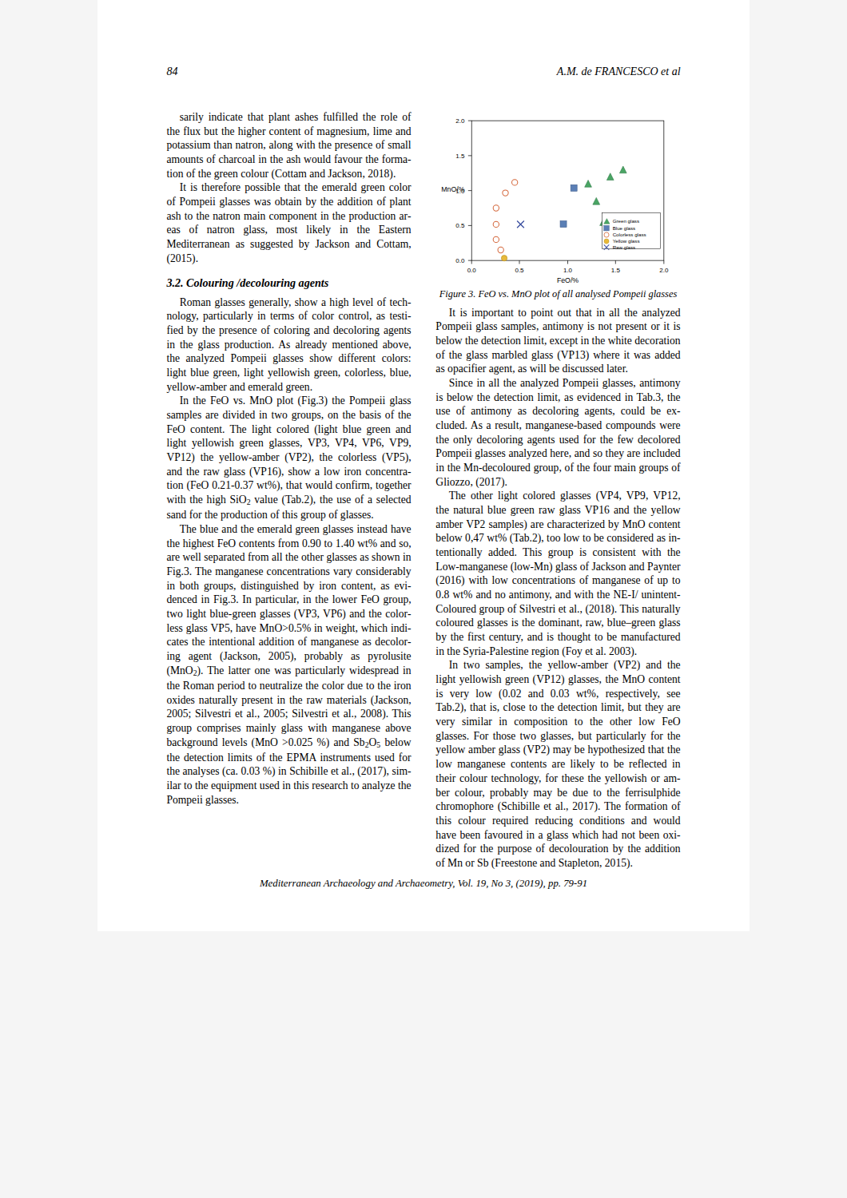84 A.M. de FRANCESCO et al
sarily indicate that plant ashes fulfilled the role of the flux but the higher content of magnesium, lime and potassium than natron, along with the presence of small amounts of charcoal in the ash would favour the formation of the green colour (Cottam and Jackson, 2018).
It is therefore possible that the emerald green color of Pompeii glasses was obtain by the addition of plant ash to the natron main component in the production areas of natron glass, most likely in the Eastern Mediterranean as suggested by Jackson and Cottam, (2015).
3.2. Colouring /decolouring agents
Roman glasses generally, show a high level of technology, particularly in terms of color control, as testified by the presence of coloring and decoloring agents in the glass production. As already mentioned above, the analyzed Pompeii glasses show different colors: light blue green, light yellowish green, colorless, blue, yellow-amber and emerald green.
In the FeO vs. MnO plot (Fig.3) the Pompeii glass samples are divided in two groups, on the basis of the FeO content. The light colored (light blue green and light yellowish green glasses, VP3, VP4, VP6, VP9, VP12) the yellow-amber (VP2), the colorless (VP5), and the raw glass (VP16), show a low iron concentration (FeO 0.21-0.37 wt%), that would confirm, together with the high SiO2 value (Tab.2), the use of a selected sand for the production of this group of glasses.
The blue and the emerald green glasses instead have the highest FeO contents from 0.90 to 1.40 wt% and so, are well separated from all the other glasses as shown in Fig.3. The manganese concentrations vary considerably in both groups, distinguished by iron content, as evidenced in Fig.3. In particular, in the lower FeO group, two light blue-green glasses (VP3, VP6) and the colorless glass VP5, have MnO>0.5% in weight, which indicates the intentional addition of manganese as decoloring agent (Jackson, 2005), probably as pyrolusite (MnO2). The latter one was particularly widespread in the Roman period to neutralize the color due to the iron oxides naturally present in the raw materials (Jackson, 2005; Silvestri et al., 2005; Silvestri et al., 2008). This group comprises mainly glass with manganese above background levels (MnO >0.025 %) and Sb2O5 below the detection limits of the EPMA instruments used for the analyses (ca. 0.03 %) in Schibille et al., (2017), similar to the equipment used in this research to analyze the Pompeii glasses.
0.0 0.5 1.0 1.5 2.0 0.0 0.5 1.0 1.5 2.0 MnO/% FeO/% Green glass Blue glass Colorless glass Yellow glass Raw glass
Figure 3. FeO vs. MnO plot of all analysed Pompeii glasses
It is important to point out that in all the analyzed Pompeii glass samples, antimony is not present or it is below the detection limit, except in the white decoration of the glass marbled glass (VP13) where it was added as opacifier agent, as will be discussed later.
Since in all the analyzed Pompeii glasses, antimony is below the detection limit, as evidenced in Tab.3, the use of antimony as decoloring agents, could be excluded. As a result, manganese-based compounds were the only decoloring agents used for the few decolored Pompeii glasses analyzed here, and so they are included in the Mn-decoloured group, of the four main groups of Gliozzo, (2017).
The other light colored glasses (VP4, VP9, VP12, the natural blue green raw glass VP16 and the yellow amber VP2 samples) are characterized by MnO content below 0,47 wt% (Tab.2), too low to be considered as intentionally added. This group is consistent with the Low-manganese (low-Mn) glass of Jackson and Paynter (2016) with low concentrations of manganese of up to 0.8 wt% and no antimony, and with the NE-I/ unintent-Coloured group of Silvestri et al., (2018). This naturally coloured glasses is the dominant, raw, blue–green glass by the first century, and is thought to be manufactured in the Syria-Palestine region (Foy et al. 2003).
In two samples, the yellow-amber (VP2) and the light yellowish green (VP12) glasses, the MnO content is very low (0.02 and 0.03 wt%, respectively, see Tab.2), that is, close to the detection limit, but they are very similar in composition to the other low FeO glasses. For those two glasses, but particularly for the yellow amber glass (VP2) may be hypothesized that the low manganese contents are likely to be reflected in their colour technology, for these the yellowish or amber colour, probably may be due to the ferrisulphide chromophore (Schibille et al., 2017). The formation of this colour required reducing conditions and would have been favoured in a glass which had not been oxidized for the purpose of decolouration by the addition of Mn or Sb (Freestone and Stapleton, 2015).
Mediterranean Archaeology and Archaeometry, Vol. 19, No 3, (2019), pp. 79-91